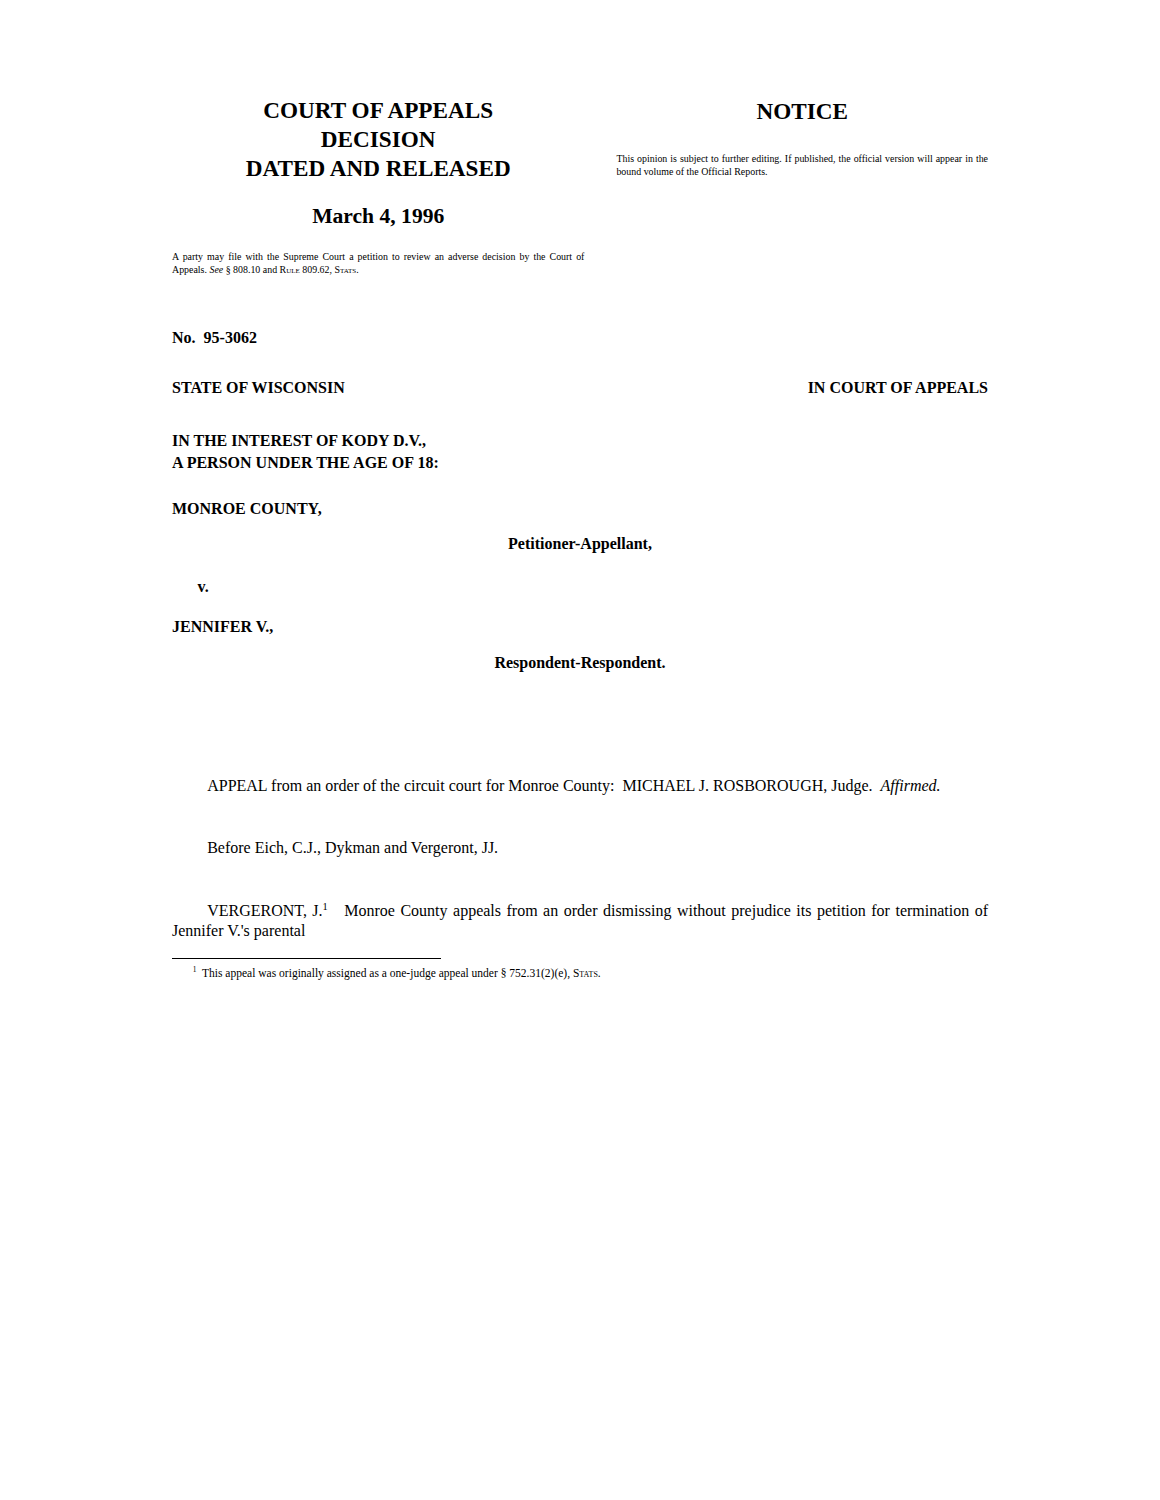COURT OF APPEALS
DECISION
DATED AND RELEASED
March 4, 1996
A party may file with the Supreme Court a petition to review an adverse decision by the Court of Appeals. See § 808.10 and Rule 809.62, Stats.
NOTICE
This opinion is subject to further editing. If published, the official version will appear in the bound volume of the Official Reports.
No. 95-3062
STATE OF WISCONSIN IN COURT OF APPEALS
IN THE INTEREST OF KODY D.V.,
A PERSON UNDER THE AGE OF 18:
MONROE COUNTY,
Petitioner-Appellant,
v.
JENNIFER V.,
Respondent-Respondent.
APPEAL from an order of the circuit court for Monroe County: MICHAEL J. ROSBOROUGH, Judge. Affirmed.
Before Eich, C.J., Dykman and Vergeront, JJ.
VERGERONT, J.1 Monroe County appeals from an order dismissing without prejudice its petition for termination of Jennifer V.'s parental
1 This appeal was originally assigned as a one-judge appeal under § 752.31(2)(e), Stats.